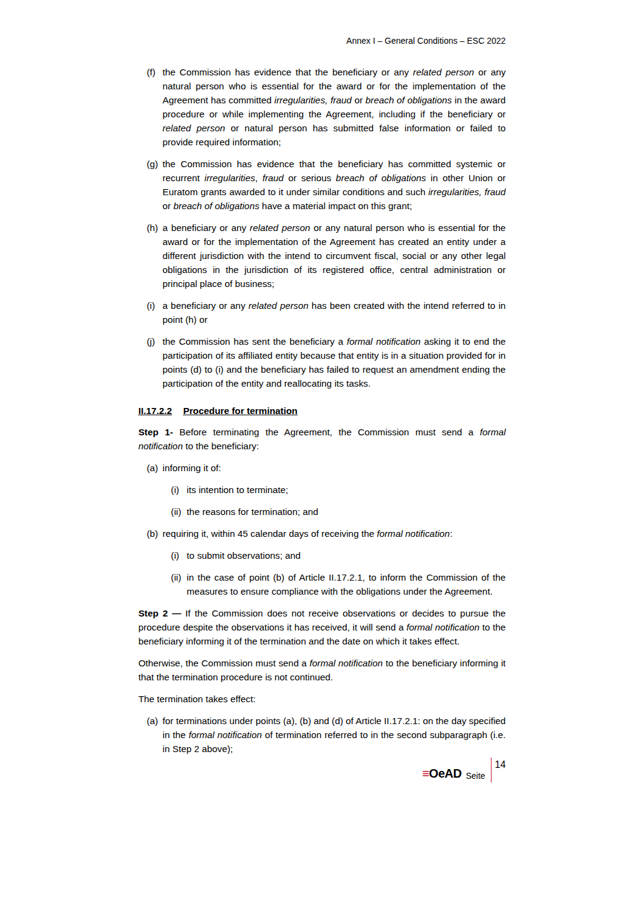Annex I – General Conditions – ESC 2022
(f)
the Commission has evidence that the beneficiary or any related person or any natural person who is essential for the award or for the implementation of the Agreement has committed irregularities, fraud or breach of obligations in the award procedure or while implementing the Agreement, including if the beneficiary or related person or natural person has submitted false information or failed to provide required information;
(g)
the Commission has evidence that the beneficiary has committed systemic or recurrent irregularities, fraud or serious breach of obligations in other Union or Euratom grants awarded to it under similar conditions and such irregularities, fraud or breach of obligations have a material impact on this grant;
(h)
a beneficiary or any related person or any natural person who is essential for the award or for the implementation of the Agreement has created an entity under a different jurisdiction with the intend to circumvent fiscal, social or any other legal obligations in the jurisdiction of its registered office, central administration or principal place of business;
(i)
a beneficiary or any related person has been created with the intend referred to in point (h) or
(j)
the Commission has sent the beneficiary a formal notification asking it to end the participation of its affiliated entity because that entity is in a situation provided for in points (d) to (i) and the beneficiary has failed to request an amendment ending the participation of the entity and reallocating its tasks.
II.17.2.2 Procedure for termination
Step 1- Before terminating the Agreement, the Commission must send a formal notification to the beneficiary:
(a)
informing it of:
(i)
its intention to terminate;
(ii)
the reasons for termination; and
(b)
requiring it, within 45 calendar days of receiving the formal notification:
(i)
to submit observations; and
(ii)
in the case of point (b) of Article II.17.2.1, to inform the Commission of the measures to ensure compliance with the obligations under the Agreement.
Step 2 — If the Commission does not receive observations or decides to pursue the procedure despite the observations it has received, it will send a formal notification to the beneficiary informing it of the termination and the date on which it takes effect.
Otherwise, the Commission must send a formal notification to the beneficiary informing it that the termination procedure is not continued.
The termination takes effect:
(a)
for terminations under points (a), (b) and (d) of Article II.17.2.1: on the day specified in the formal notification of termination referred to in the second subparagraph (i.e. in Step 2 above);
≡OeAD Seite 14